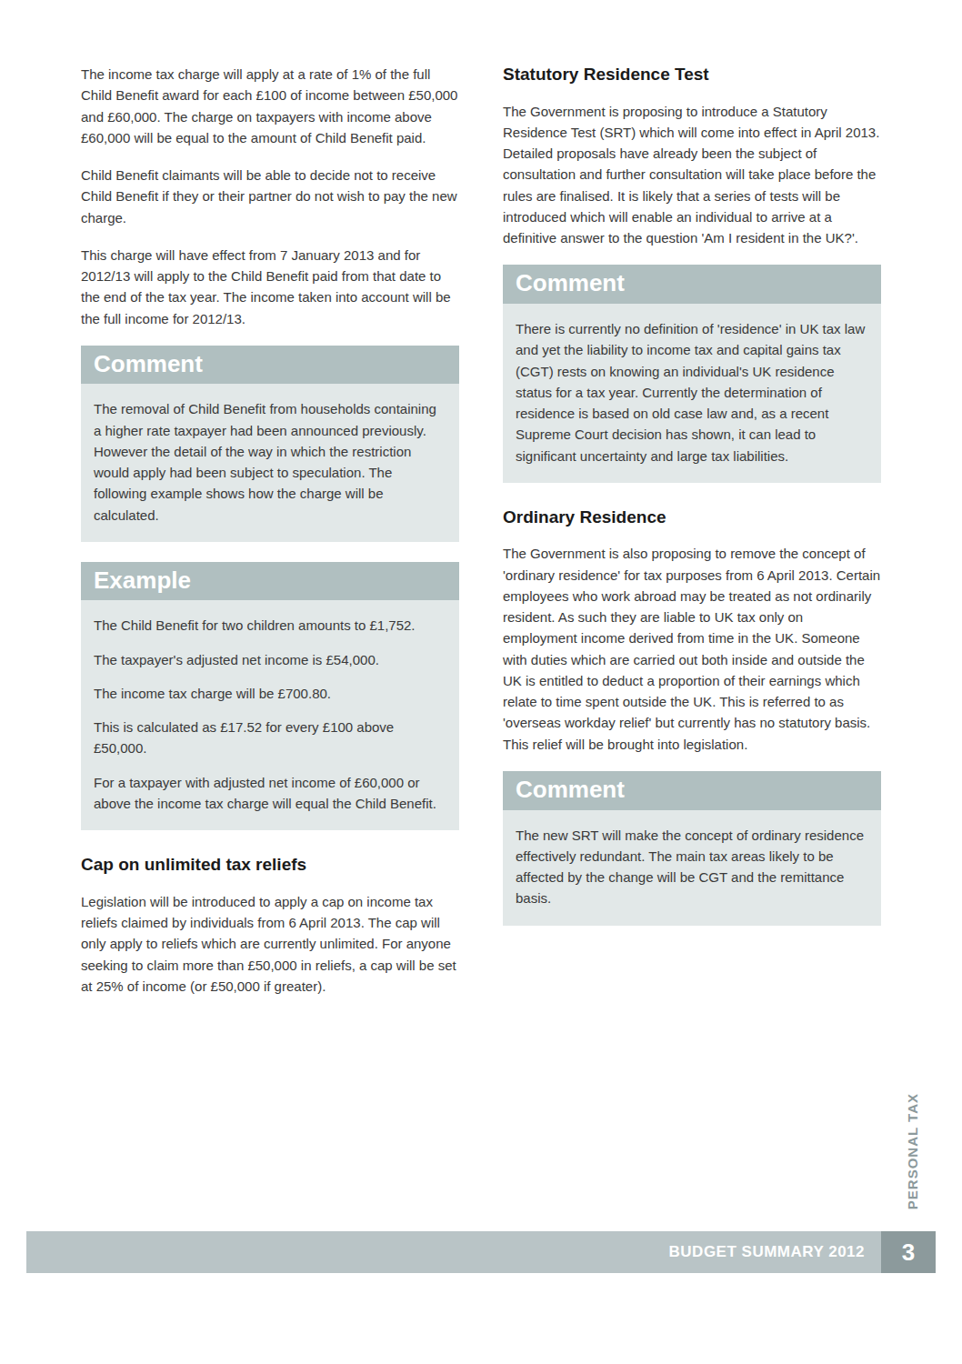The income tax charge will apply at a rate of 1% of the full Child Benefit award for each £100 of income between £50,000 and £60,000. The charge on taxpayers with income above £60,000 will be equal to the amount of Child Benefit paid.
Child Benefit claimants will be able to decide not to receive Child Benefit if they or their partner do not wish to pay the new charge.
This charge will have effect from 7 January 2013 and for 2012/13 will apply to the Child Benefit paid from that date to the end of the tax year. The income taken into account will be the full income for 2012/13.
Comment
The removal of Child Benefit from households containing a higher rate taxpayer had been announced previously. However the detail of the way in which the restriction would apply had been subject to speculation. The following example shows how the charge will be calculated.
Example
The Child Benefit for two children amounts to £1,752.
The taxpayer's adjusted net income is £54,000.
The income tax charge will be £700.80.
This is calculated as £17.52 for every £100 above £50,000.
For a taxpayer with adjusted net income of £60,000 or above the income tax charge will equal the Child Benefit.
Cap on unlimited tax reliefs
Legislation will be introduced to apply a cap on income tax reliefs claimed by individuals from 6 April 2013. The cap will only apply to reliefs which are currently unlimited. For anyone seeking to claim more than £50,000 in reliefs, a cap will be set at 25% of income (or £50,000 if greater).
Statutory Residence Test
The Government is proposing to introduce a Statutory Residence Test (SRT) which will come into effect in April 2013. Detailed proposals have already been the subject of consultation and further consultation will take place before the rules are finalised. It is likely that a series of tests will be introduced which will enable an individual to arrive at a definitive answer to the question 'Am I resident in the UK?'.
Comment
There is currently no definition of 'residence' in UK tax law and yet the liability to income tax and capital gains tax (CGT) rests on knowing an individual's UK residence status for a tax year. Currently the determination of residence is based on old case law and, as a recent Supreme Court decision has shown, it can lead to significant uncertainty and large tax liabilities.
Ordinary Residence
The Government is also proposing to remove the concept of 'ordinary residence' for tax purposes from 6 April 2013. Certain employees who work abroad may be treated as not ordinarily resident. As such they are liable to UK tax only on employment income derived from time in the UK. Someone with duties which are carried out both inside and outside the UK is entitled to deduct a proportion of their earnings which relate to time spent outside the UK. This is referred to as 'overseas workday relief' but currently has no statutory basis. This relief will be brought into legislation.
Comment
The new SRT will make the concept of ordinary residence effectively redundant. The main tax areas likely to be affected by the change will be CGT and the remittance basis.
PERSONAL TAX
BUDGET SUMMARY 2012
3